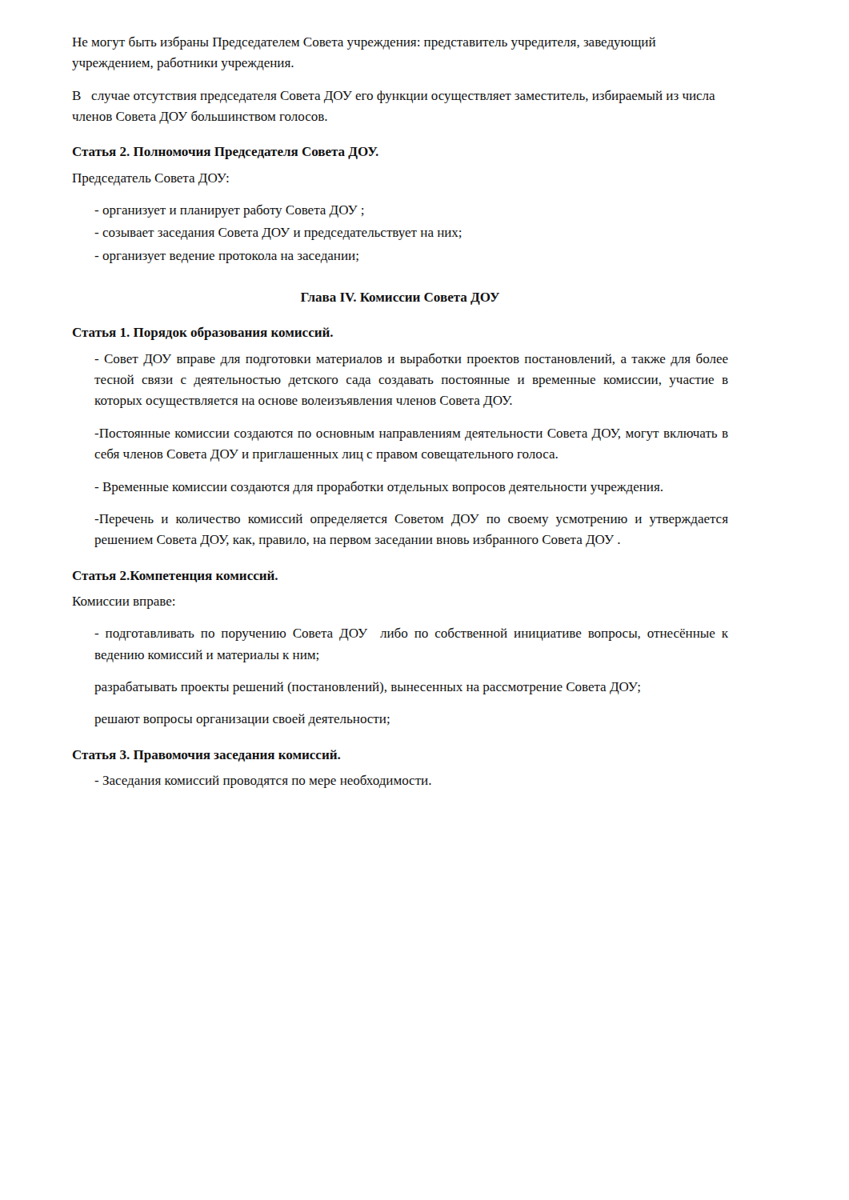Не могут быть избраны Председателем Совета учреждения: представитель учредителя, заведующий учреждением, работники учреждения.
В случае отсутствия председателя Совета ДОУ его функции осуществляет заместитель, избираемый из числа членов Совета ДОУ большинством голосов.
Статья 2. Полномочия Председателя Совета ДОУ.
Председатель Совета ДОУ:
- организует и планирует работу Совета ДОУ ;
- созывает заседания Совета ДОУ и председательствует на них;
- организует ведение протокола на заседании;
Глава IV. Комиссии Совета ДОУ
Статья 1. Порядок образования комиссий.
- Совет ДОУ вправе для подготовки материалов и выработки проектов постановлений, а также для более тесной связи с деятельностью детского сада создавать постоянные и временные комиссии, участие в которых осуществляется на основе волеизъявления членов Совета ДОУ.
-Постоянные комиссии создаются по основным направлениям деятельности Совета ДОУ, могут включать в себя членов Совета ДОУ и приглашенных лиц с правом совещательного голоса.
- Временные комиссии создаются для проработки отдельных вопросов деятельности учреждения.
-Перечень и количество комиссий определяется Советом ДОУ по своему усмотрению и утверждается решением Совета ДОУ, как, правило, на первом заседании вновь избранного Совета ДОУ .
Статья 2.Компетенция комиссий.
Комиссии вправе:
- подготавливать по поручению Совета ДОУ либо по собственной инициативе вопросы, отнесённые к ведению комиссий и материалы к ним;
разрабатывать проекты решений (постановлений), вынесенных на рассмотрение Совета ДОУ;
решают вопросы организации своей деятельности;
Статья 3. Правомочия заседания комиссий.
- Заседания комиссий проводятся по мере необходимости.